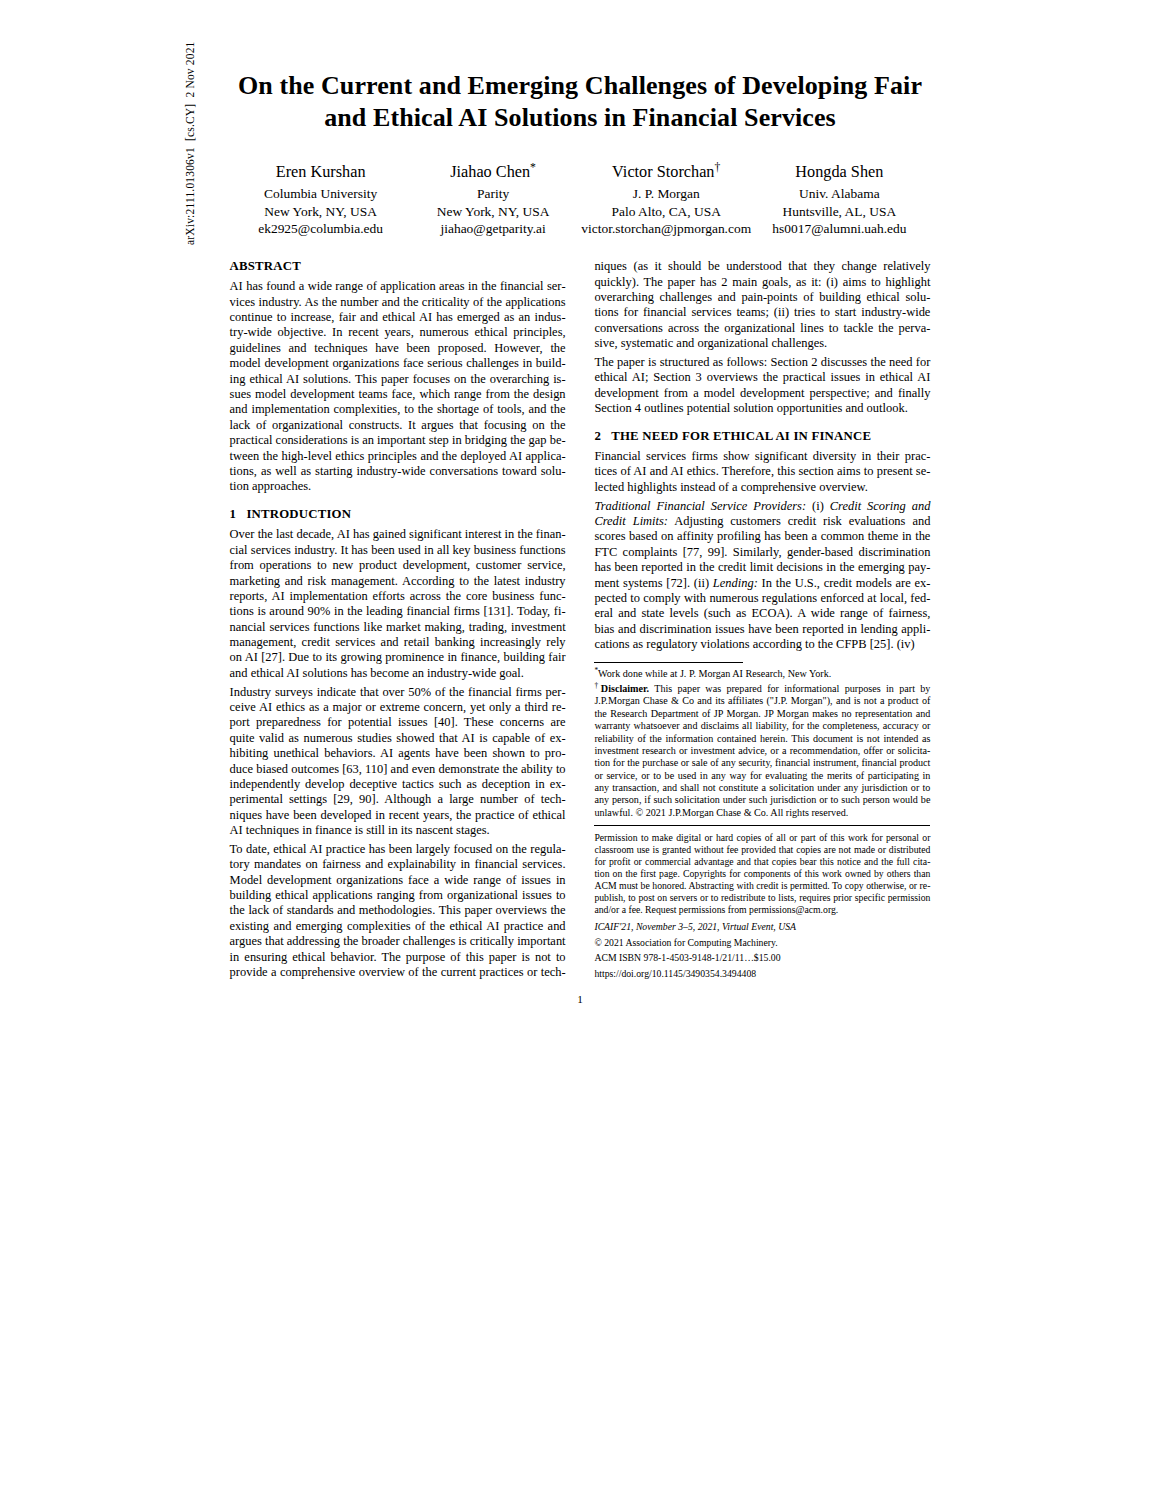arXiv:2111.01306v1 [cs.CY] 2 Nov 2021
On the Current and Emerging Challenges of Developing Fair
and Ethical AI Solutions in Financial Services
Eren Kurshan
Columbia University
New York, NY, USA
ek2925@columbia.edu
Jiahao Chen*
Parity
New York, NY, USA
jiahao@getparity.ai
Victor Storchan†
J. P. Morgan
Palo Alto, CA, USA
victor.storchan@jpmorgan.com
Hongda Shen
Univ. Alabama
Huntsville, AL, USA
hs0017@alumni.uah.edu
Abstract
AI has found a wide range of application areas in the financial services industry. As the number and the criticality of the applications continue to increase, fair and ethical AI has emerged as an industry-wide objective. In recent years, numerous ethical principles, guidelines and techniques have been proposed. However, the model development organizations face serious challenges in building ethical AI solutions. This paper focuses on the overarching issues model development teams face, which range from the design and implementation complexities, to the shortage of tools, and the lack of organizational constructs. It argues that focusing on the practical considerations is an important step in bridging the gap between the high-level ethics principles and the deployed AI applications, as well as starting industry-wide conversations toward solution approaches.
1 Introduction
Over the last decade, AI has gained significant interest in the financial services industry. It has been used in all key business functions from operations to new product development, customer service, marketing and risk management. According to the latest industry reports, AI implementation efforts across the core business functions is around 90% in the leading financial firms [131]. Today, financial services functions like market making, trading, investment management, credit services and retail banking increasingly rely on AI [27]. Due to its growing prominence in finance, building fair and ethical AI solutions has become an industry-wide goal.
Industry surveys indicate that over 50% of the financial firms perceive AI ethics as a major or extreme concern, yet only a third report preparedness for potential issues [40]. These concerns are quite valid as numerous studies showed that AI is capable of exhibiting unethical behaviors. AI agents have been shown to produce biased outcomes [63, 110] and even demonstrate the ability to independently develop deceptive tactics such as deception in experimental settings [29, 90]. Although a large number of techniques have been developed in recent years, the practice of ethical AI techniques in finance is still in its nascent stages.
To date, ethical AI practice has been largely focused on the regulatory mandates on fairness and explainability in financial services. Model development organizations face a wide range of issues in building ethical applications ranging from organizational issues to the lack of standards and methodologies. This paper overviews the existing and emerging complexities of the ethical AI practice and argues that addressing the broader challenges is critically important in ensuring ethical behavior. The purpose of this paper is not to provide a comprehensive overview of the current practices or techniques (as it should be understood that they change relatively quickly). The paper has 2 main goals, as it: (i) aims to highlight overarching challenges and pain-points of building ethical solutions for financial services teams; (ii) tries to start industry-wide conversations across the organizational lines to tackle the pervasive, systematic and organizational challenges.
The paper is structured as follows: Section 2 discusses the need for ethical AI; Section 3 overviews the practical issues in ethical AI development from a model development perspective; and finally Section 4 outlines potential solution opportunities and outlook.
2 The Need for Ethical AI in Finance
Financial services firms show significant diversity in their practices of AI and AI ethics. Therefore, this section aims to present selected highlights instead of a comprehensive overview.
Traditional Financial Service Providers: (i) Credit Scoring and Credit Limits: Adjusting customers credit risk evaluations and scores based on affinity profiling has been a common theme in the FTC complaints [77, 99]. Similarly, gender-based discrimination has been reported in the credit limit decisions in the emerging payment systems [72]. (ii) Lending: In the U.S., credit models are expected to comply with numerous regulations enforced at local, federal and state levels (such as ECOA). A wide range of fairness, bias and discrimination issues have been reported in lending applications as regulatory violations according to the CFPB [25]. (iv)
*Work done while at J. P. Morgan AI Research, New York.
†Disclaimer. This paper was prepared for informational purposes in part by J.P.Morgan Chase & Co and its affiliates ("J.P. Morgan"), and is not a product of the Research Department of JP Morgan. JP Morgan makes no representation and warranty whatsoever and disclaims all liability, for the completeness, accuracy or reliability of the information contained herein. This document is not intended as investment research or investment advice, or a recommendation, offer or solicitation for the purchase or sale of any security, financial instrument, financial product or service, or to be used in any way for evaluating the merits of participating in any transaction, and shall not constitute a solicitation under any jurisdiction or to any person, if such solicitation under such jurisdiction or to such person would be unlawful. © 2021 J.P.Morgan Chase & Co. All rights reserved.
Permission to make digital or hard copies of all or part of this work for personal or classroom use is granted without fee provided that copies are not made or distributed for profit or commercial advantage and that copies bear this notice and the full citation on the first page. Copyrights for components of this work owned by others than ACM must be honored. Abstracting with credit is permitted. To copy otherwise, or republish, to post on servers or to redistribute to lists, requires prior specific permission and/or a fee. Request permissions from permissions@acm.org.
ICAIF'21, November 3–5, 2021, Virtual Event, USA
© 2021 Association for Computing Machinery.
ACM ISBN 978-1-4503-9148-1/21/11…$15.00
https://doi.org/10.1145/3490354.3494408
1